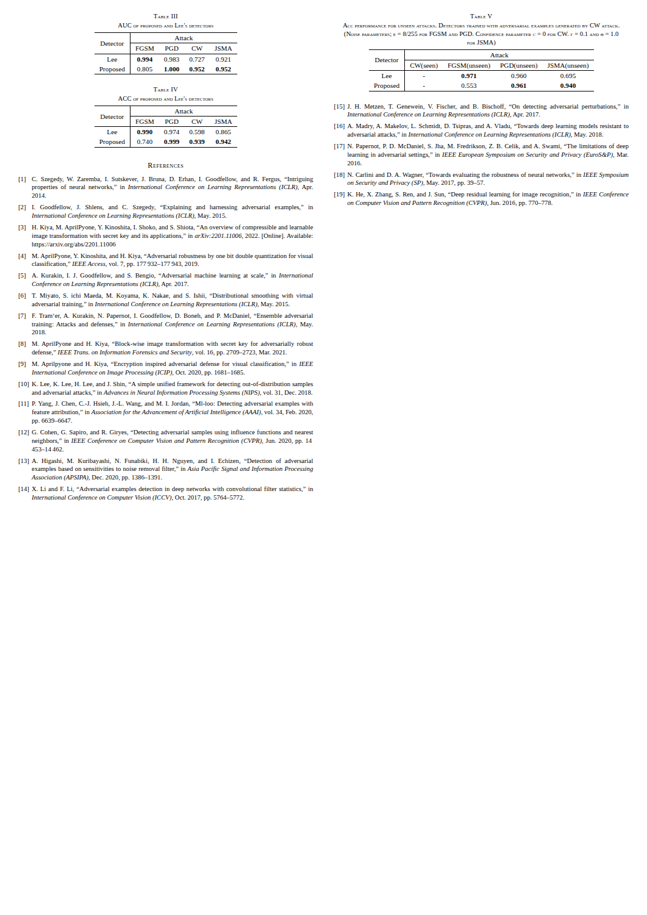Table III
AUC of proposed and Lee's detectors
| Detector | Attack |
| --- | --- |
| FGSM | PGD | CW | JSMA |
| Lee | 0.994 | 0.983 | 0.727 | 0.921 |
| Proposed | 0.805 | 1.000 | 0.952 | 0.952 |
Table IV
ACC of proposed and Lee's detectors
| Detector | Attack |
| --- | --- |
| FGSM | PGD | CW | JSMA |
| Lee | 0.990 | 0.974 | 0.598 | 0.865 |
| Proposed | 0.740 | 0.999 | 0.939 | 0.942 |
References
C. Szegedy, W. Zaremba, I. Sutskever, J. Bruna, D. Erhan, I. Goodfellow, and R. Fergus, “Intriguing properties of neural networks,” in International Conference on Learning Representations (ICLR), Apr. 2014.
I. Goodfellow, J. Shlens, and C. Szegedy, “Explaining and harnessing adversarial examples,” in International Conference on Learning Representations (ICLR), May. 2015.
H. Kiya, M. AprilPyone, Y. Kinoshita, I. Shoko, and S. Shiota, “An overview of compressible and learnable image transformation with secret key and its applications,” in arXiv:2201.11006, 2022. [Online]. Available: https://arxiv.org/abs/2201.11006
M. AprilPyone, Y. Kinoshita, and H. Kiya, “Adversarial robustness by one bit double quantization for visual classification,” IEEE Access, vol. 7, pp. 177 932–177 943, 2019.
A. Kurakin, I. J. Goodfellow, and S. Bengio, “Adversarial machine learning at scale,” in International Conference on Learning Representations (ICLR), Apr. 2017.
T. Miyato, S. ichi Maeda, M. Koyama, K. Nakae, and S. Ishii, “Distributional smoothing with virtual adversarial training,” in International Conference on Learning Representations (ICLR), May. 2015.
F. Tram‘er, A. Kurakin, N. Papernot, I. Goodfellow, D. Boneh, and P. McDaniel, “Ensemble adversarial training: Attacks and defenses,” in International Conference on Learning Representations (ICLR), May. 2018.
M. AprilPyone and H. Kiya, “Block-wise image transformation with secret key for adversarially robust defense,” IEEE Trans. on Information Forensics and Security, vol. 16, pp. 2709–2723, Mar. 2021.
M. Aprilpyone and H. Kiya, “Encryption inspired adversarial defense for visual classification,” in IEEE International Conference on Image Processing (ICIP), Oct. 2020, pp. 1681–1685.
K. Lee, K. Lee, H. Lee, and J. Shin, “A simple unified framework for detecting out-of-distribution samples and adversarial attacks,” in Advances in Neural Information Processing Systems (NIPS), vol. 31, Dec. 2018.
P. Yang, J. Chen, C.-J. Hsieh, J.-L. Wang, and M. I. Jordan, “Ml-loo: Detecting adversarial examples with feature attribution,” in Association for the Advancement of Artificial Intelligence (AAAI), vol. 34, Feb. 2020, pp. 6639–6647.
G. Cohen, G. Sapiro, and R. Giryes, “Detecting adversarial samples using influence functions and nearest neighbors,” in IEEE Conference on Computer Vision and Pattern Recognition (CVPR), Jun. 2020, pp. 14 453–14 462.
A. Higashi, M. Kuribayashi, N. Funabiki, H. H. Nguyen, and I. Echizen, “Detection of adversarial examples based on sensitivities to noise removal filter,” in Asia Pacific Signal and Information Processing Association (APSIPA), Dec. 2020, pp. 1386–1391.
X. Li and F. Li, “Adversarial examples detection in deep networks with convolutional filter statistics,” in International Conference on Computer Vision (ICCV), Oct. 2017, pp. 5764–5772.
Table V
Acc performance for unseen attacks. Detectors trained with adversarial examples generated by CW attack. (Noise parameters; ε = 8/255 for FGSM and PGD. Confidence parameter c = 0 for CW. γ = 0.1 and θ = 1.0 for JSMA)
| Detector | Attack |
| --- | --- |
| CW(seen) | FGSM(unseen) | PGD(unseen) | JSMA(unseen) |
| Lee | - | 0.971 | 0.960 | 0.695 |
| Proposed | - | 0.553 | 0.961 | 0.940 |
J. H. Metzen, T. Genewein, V. Fischer, and B. Bischoff, “On detecting adversarial perturbations,” in International Conference on Learning Representations (ICLR), Apr. 2017.
A. Madry, A. Makelov, L. Schmidt, D. Tsipras, and A. Vladu, “Towards deep learning models resistant to adversarial attacks,” in International Conference on Learning Representations (ICLR), May. 2018.
N. Papernot, P. D. McDaniel, S. Jha, M. Fredrikson, Z. B. Celik, and A. Swami, “The limitations of deep learning in adversarial settings,” in IEEE European Symposium on Security and Privacy (EuroS&P), Mar. 2016.
N. Carlini and D. A. Wagner, “Towards evaluating the robustness of neural networks,” in IEEE Symposium on Security and Privacy (SP), May. 2017, pp. 39–57.
K. He, X. Zhang, S. Ren, and J. Sun, “Deep residual learning for image recognition,” in IEEE Conference on Computer Vision and Pattern Recognition (CVPR), Jun. 2016, pp. 770–778.